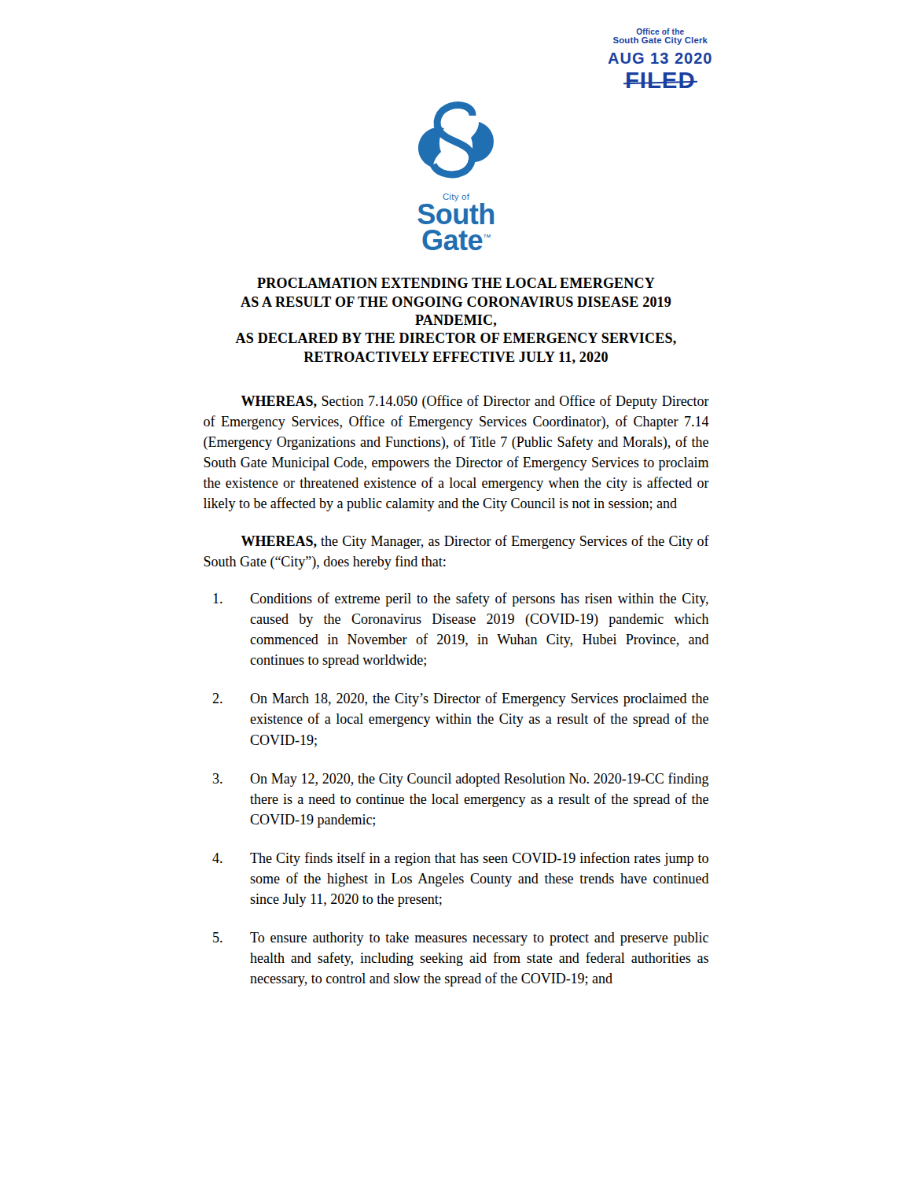Office of the South Gate City Clerk
AUG 13 2020
FILED
City of
South
Gate™
Proclamation Extending the Local Emergency
as a Result of the Ongoing Coronavirus Disease 2019 Pandemic,
as Declared by the Director of Emergency Services,
Retroactively Effective July 11, 2020
WHEREAS, Section 7.14.050 (Office of Director and Office of Deputy Director of Emergency Services, Office of Emergency Services Coordinator), of Chapter 7.14 (Emergency Organizations and Functions), of Title 7 (Public Safety and Morals), of the South Gate Municipal Code, empowers the Director of Emergency Services to proclaim the existence or threatened existence of a local emergency when the city is affected or likely to be affected by a public calamity and the City Council is not in session; and
WHEREAS, the City Manager, as Director of Emergency Services of the City of South Gate (“City”), does hereby find that:
1. Conditions of extreme peril to the safety of persons has risen within the City, caused by the Coronavirus Disease 2019 (COVID-19) pandemic which commenced in November of 2019, in Wuhan City, Hubei Province, and continues to spread worldwide;
2. On March 18, 2020, the City’s Director of Emergency Services proclaimed the existence of a local emergency within the City as a result of the spread of the COVID-19;
3. On May 12, 2020, the City Council adopted Resolution No. 2020-19-CC finding there is a need to continue the local emergency as a result of the spread of the COVID-19 pandemic;
4. The City finds itself in a region that has seen COVID-19 infection rates jump to some of the highest in Los Angeles County and these trends have continued since July 11, 2020 to the present;
5. To ensure authority to take measures necessary to protect and preserve public health and safety, including seeking aid from state and federal authorities as necessary, to control and slow the spread of the COVID-19; and